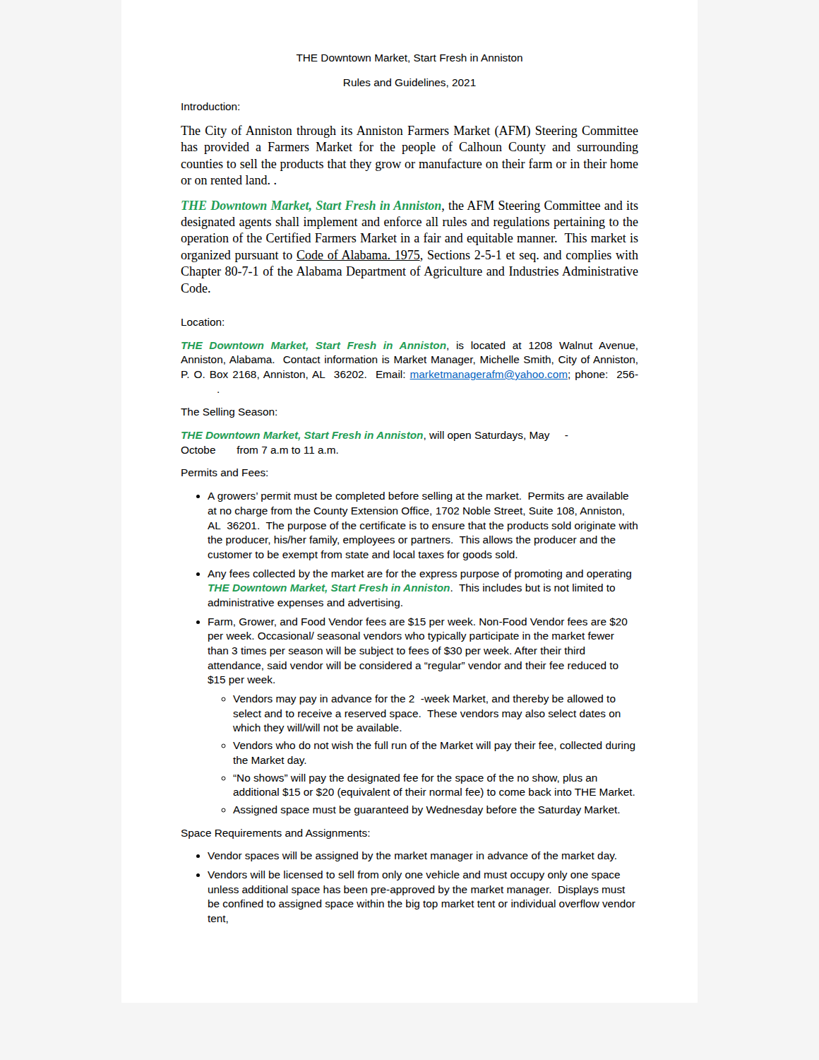THE Downtown Market, Start Fresh in Anniston
Rules and Guidelines, 2021
Introduction:
The City of Anniston through its Anniston Farmers Market (AFM) Steering Committee has provided a Farmers Market for the people of Calhoun County and surrounding counties to sell the products that they grow or manufacture on their farm or in their home or on rented land. .
THE Downtown Market, Start Fresh in Anniston, the AFM Steering Committee and its designated agents shall implement and enforce all rules and regulations pertaining to the operation of the Certified Farmers Market in a fair and equitable manner. This market is organized pursuant to Code of Alabama. 1975, Sections 2-5-1 et seq. and complies with Chapter 80-7-1 of the Alabama Department of Agriculture and Industries Administrative Code.
Location:
THE Downtown Market, Start Fresh in Anniston, is located at 1208 Walnut Avenue, Anniston, Alabama. Contact information is Market Manager, Michelle Smith, City of Anniston, P. O. Box 2168, Anniston, AL 36202. Email: marketmanagerafm@yahoo.com; phone: 256- .
The Selling Season:
THE Downtown Market, Start Fresh in Anniston, will open Saturdays, May -Octobe from 7 a.m to 11 a.m.
Permits and Fees:
A growers’ permit must be completed before selling at the market. Permits are available at no charge from the County Extension Office, 1702 Noble Street, Suite 108, Anniston, AL 36201. The purpose of the certificate is to ensure that the products sold originate with the producer, his/her family, employees or partners. This allows the producer and the customer to be exempt from state and local taxes for goods sold.
Any fees collected by the market are for the express purpose of promoting and operating THE Downtown Market, Start Fresh in Anniston. This includes but is not limited to administrative expenses and advertising.
Farm, Grower, and Food Vendor fees are $15 per week. Non-Food Vendor fees are $20 per week. Occasional/ seasonal vendors who typically participate in the market fewer than 3 times per season will be subject to fees of $30 per week. After their third attendance, said vendor will be considered a “regular” vendor and their fee reduced to $15 per week.
Vendors may pay in advance for the 2 -week Market, and thereby be allowed to select and to receive a reserved space. These vendors may also select dates on which they will/will not be available.
Vendors who do not wish the full run of the Market will pay their fee, collected during the Market day.
“No shows” will pay the designated fee for the space of the no show, plus an additional $15 or $20 (equivalent of their normal fee) to come back into THE Market.
Assigned space must be guaranteed by Wednesday before the Saturday Market.
Space Requirements and Assignments:
Vendor spaces will be assigned by the market manager in advance of the market day.
Vendors will be licensed to sell from only one vehicle and must occupy only one space unless additional space has been pre-approved by the market manager. Displays must be confined to assigned space within the big top market tent or individual overflow vendor tent,